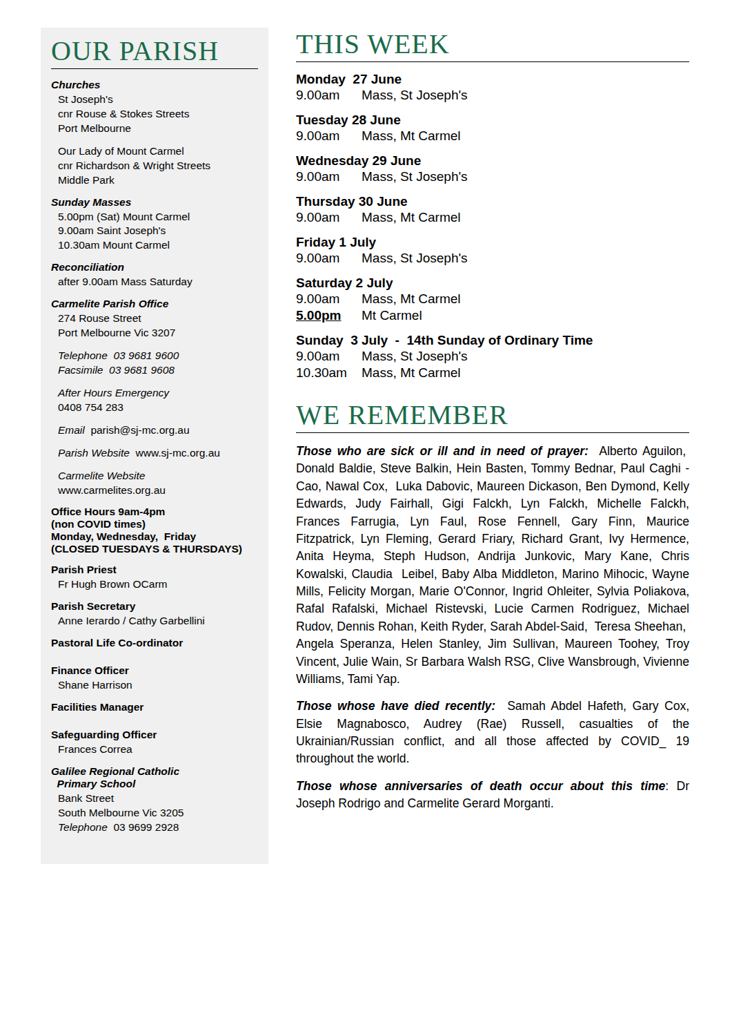Our Parish
Churches
St Joseph's
cnr Rouse & Stokes Streets
Port Melbourne
Our Lady of Mount Carmel
cnr Richardson & Wright Streets
Middle Park
Sunday Masses
5.00pm (Sat) Mount Carmel
9.00am Saint Joseph's
10.30am Mount Carmel
Reconciliation
after 9.00am Mass Saturday
Carmelite Parish Office
274 Rouse Street
Port Melbourne Vic 3207
Telephone 03 9681 9600
Facsimile 03 9681 9608
After Hours Emergency
0408 754 283
Email parish@sj-mc.org.au
Parish Website www.sj-mc.org.au
Carmelite Website
www.carmelites.org.au
Office Hours 9am-4pm
(non COVID times)
Monday, Wednesday, Friday
(CLOSED TUESDAYS & THURSDAYS)
Parish Priest
Fr Hugh Brown OCarm
Parish Secretary
Anne Ierardo / Cathy Garbellini
Pastoral Life Co-ordinator
Finance Officer
Shane Harrison
Facilities Manager
Safeguarding Officer
Frances Correa
Galilee Regional Catholic
Primary School
Bank Street
South Melbourne Vic 3205
Telephone 03 9699 2928
This Week
Monday 27 June
9.00am Mass, St Joseph's
Tuesday 28 June
9.00am Mass, Mt Carmel
Wednesday 29 June
9.00am Mass, St Joseph's
Thursday 30 June
9.00am Mass, Mt Carmel
Friday 1 July
9.00am Mass, St Joseph's
Saturday 2 July
9.00am Mass, Mt Carmel
5.00pm Mt Carmel
Sunday 3 July - 14th Sunday of Ordinary Time
9.00am Mass, St Joseph's
10.30am Mass, Mt Carmel
We Remember
Those who are sick or ill and in need of prayer: Alberto Aguilon, Donald Baldie, Steve Balkin, Hein Basten, Tommy Bednar, Paul Caghi - Cao, Nawal Cox, Luka Dabovic, Maureen Dickason, Ben Dymond, Kelly Edwards, Judy Fairhall, Gigi Falckh, Lyn Falckh, Michelle Falckh, Frances Farrugia, Lyn Faul, Rose Fennell, Gary Finn, Maurice Fitzpatrick, Lyn Fleming, Gerard Friary, Richard Grant, Ivy Hermence, Anita Heyma, Steph Hudson, Andrija Junkovic, Mary Kane, Chris Kowalski, Claudia Leibel, Baby Alba Middleton, Marino Mihocic, Wayne Mills, Felicity Morgan, Marie O'Connor, Ingrid Ohleiter, Sylvia Poliakova, Rafal Rafalski, Michael Ristevski, Lucie Carmen Rodriguez, Michael Rudov, Dennis Rohan, Keith Ryder, Sarah Abdel-Said, Teresa Sheehan, Angela Speranza, Helen Stanley, Jim Sullivan, Maureen Toohey, Troy Vincent, Julie Wain, Sr Barbara Walsh RSG, Clive Wansbrough, Vivienne Williams, Tami Yap.
Those whose have died recently: Samah Abdel Hafeth, Gary Cox, Elsie Magnabosco, Audrey (Rae) Russell, casualties of the Ukrainian/Russian conflict, and all those affected by COVID_ 19 throughout the world.
Those whose anniversaries of death occur about this time: Dr Joseph Rodrigo and Carmelite Gerard Morganti.